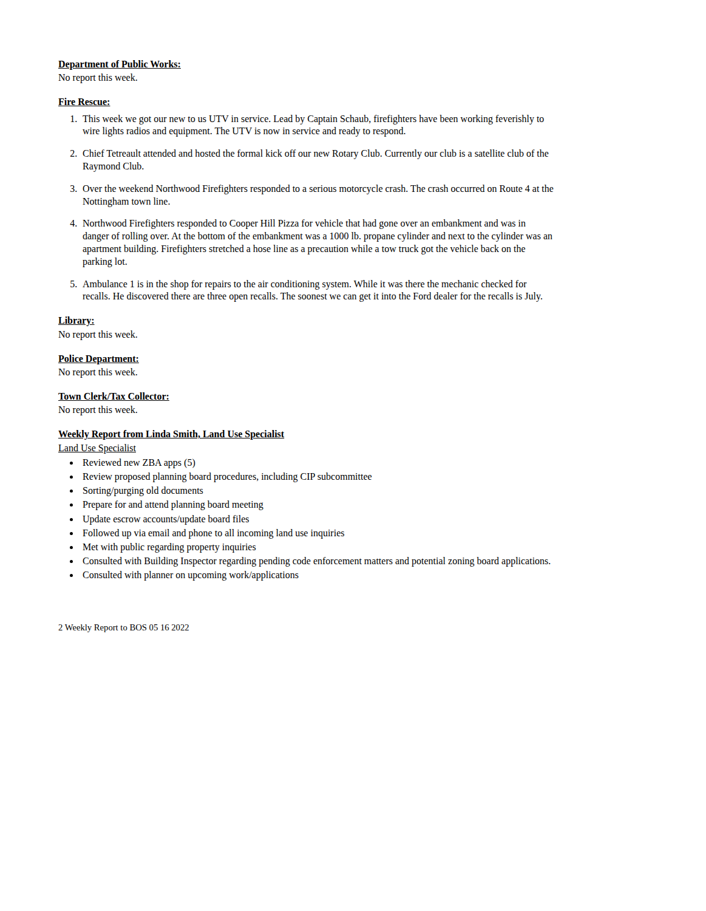Department of Public Works:
No report this week.
Fire Rescue:
This week we got our new to us UTV in service. Lead by Captain Schaub, firefighters have been working feverishly to wire lights radios and equipment. The UTV is now in service and ready to respond.
Chief Tetreault attended and hosted the formal kick off our new Rotary Club. Currently our club is a satellite club of the Raymond Club.
Over the weekend Northwood Firefighters responded to a serious motorcycle crash. The crash occurred on Route 4 at the Nottingham town line.
Northwood Firefighters responded to Cooper Hill Pizza for vehicle that had gone over an embankment and was in danger of rolling over. At the bottom of the embankment was a 1000 lb. propane cylinder and next to the cylinder was an apartment building. Firefighters stretched a hose line as a precaution while a tow truck got the vehicle back on the parking lot.
Ambulance 1 is in the shop for repairs to the air conditioning system. While it was there the mechanic checked for recalls. He discovered there are three open recalls. The soonest we can get it into the Ford dealer for the recalls is July.
Library:
No report this week.
Police Department:
No report this week.
Town Clerk/Tax Collector:
No report this week.
Weekly Report from Linda Smith, Land Use Specialist
Land Use Specialist
Reviewed new ZBA apps (5)
Review proposed planning board procedures, including CIP subcommittee
Sorting/purging old documents
Prepare for and attend planning board meeting
Update escrow accounts/update board files
Followed up via email and phone to all incoming land use inquiries
Met with public regarding property inquiries
Consulted with Building Inspector regarding pending code enforcement matters and potential zoning board applications.
Consulted with planner on upcoming work/applications
2 Weekly Report to BOS 05 16 2022